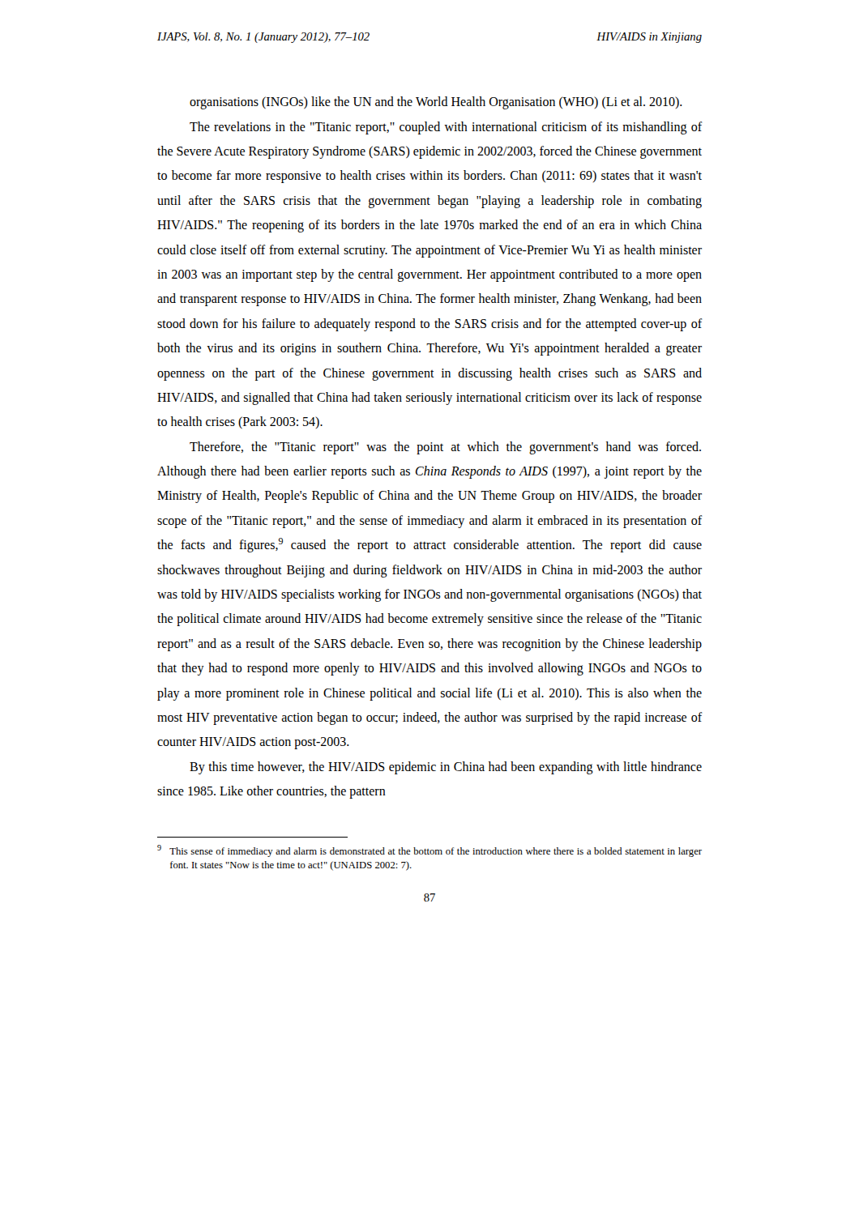IJAPS, Vol. 8, No. 1 (January 2012), 77–102 HIV/AIDS in Xinjiang
organisations (INGOs) like the UN and the World Health Organisation (WHO) (Li et al. 2010).
The revelations in the "Titanic report," coupled with international criticism of its mishandling of the Severe Acute Respiratory Syndrome (SARS) epidemic in 2002/2003, forced the Chinese government to become far more responsive to health crises within its borders. Chan (2011: 69) states that it wasn't until after the SARS crisis that the government began "playing a leadership role in combating HIV/AIDS." The reopening of its borders in the late 1970s marked the end of an era in which China could close itself off from external scrutiny. The appointment of Vice-Premier Wu Yi as health minister in 2003 was an important step by the central government. Her appointment contributed to a more open and transparent response to HIV/AIDS in China. The former health minister, Zhang Wenkang, had been stood down for his failure to adequately respond to the SARS crisis and for the attempted cover-up of both the virus and its origins in southern China. Therefore, Wu Yi's appointment heralded a greater openness on the part of the Chinese government in discussing health crises such as SARS and HIV/AIDS, and signalled that China had taken seriously international criticism over its lack of response to health crises (Park 2003: 54).
Therefore, the "Titanic report" was the point at which the government's hand was forced. Although there had been earlier reports such as China Responds to AIDS (1997), a joint report by the Ministry of Health, People's Republic of China and the UN Theme Group on HIV/AIDS, the broader scope of the "Titanic report," and the sense of immediacy and alarm it embraced in its presentation of the facts and figures,9 caused the report to attract considerable attention. The report did cause shockwaves throughout Beijing and during fieldwork on HIV/AIDS in China in mid-2003 the author was told by HIV/AIDS specialists working for INGOs and non-governmental organisations (NGOs) that the political climate around HIV/AIDS had become extremely sensitive since the release of the "Titanic report" and as a result of the SARS debacle. Even so, there was recognition by the Chinese leadership that they had to respond more openly to HIV/AIDS and this involved allowing INGOs and NGOs to play a more prominent role in Chinese political and social life (Li et al. 2010). This is also when the most HIV preventative action began to occur; indeed, the author was surprised by the rapid increase of counter HIV/AIDS action post-2003.
By this time however, the HIV/AIDS epidemic in China had been expanding with little hindrance since 1985. Like other countries, the pattern
9 This sense of immediacy and alarm is demonstrated at the bottom of the introduction where there is a bolded statement in larger font. It states "Now is the time to act!" (UNAIDS 2002: 7).
87